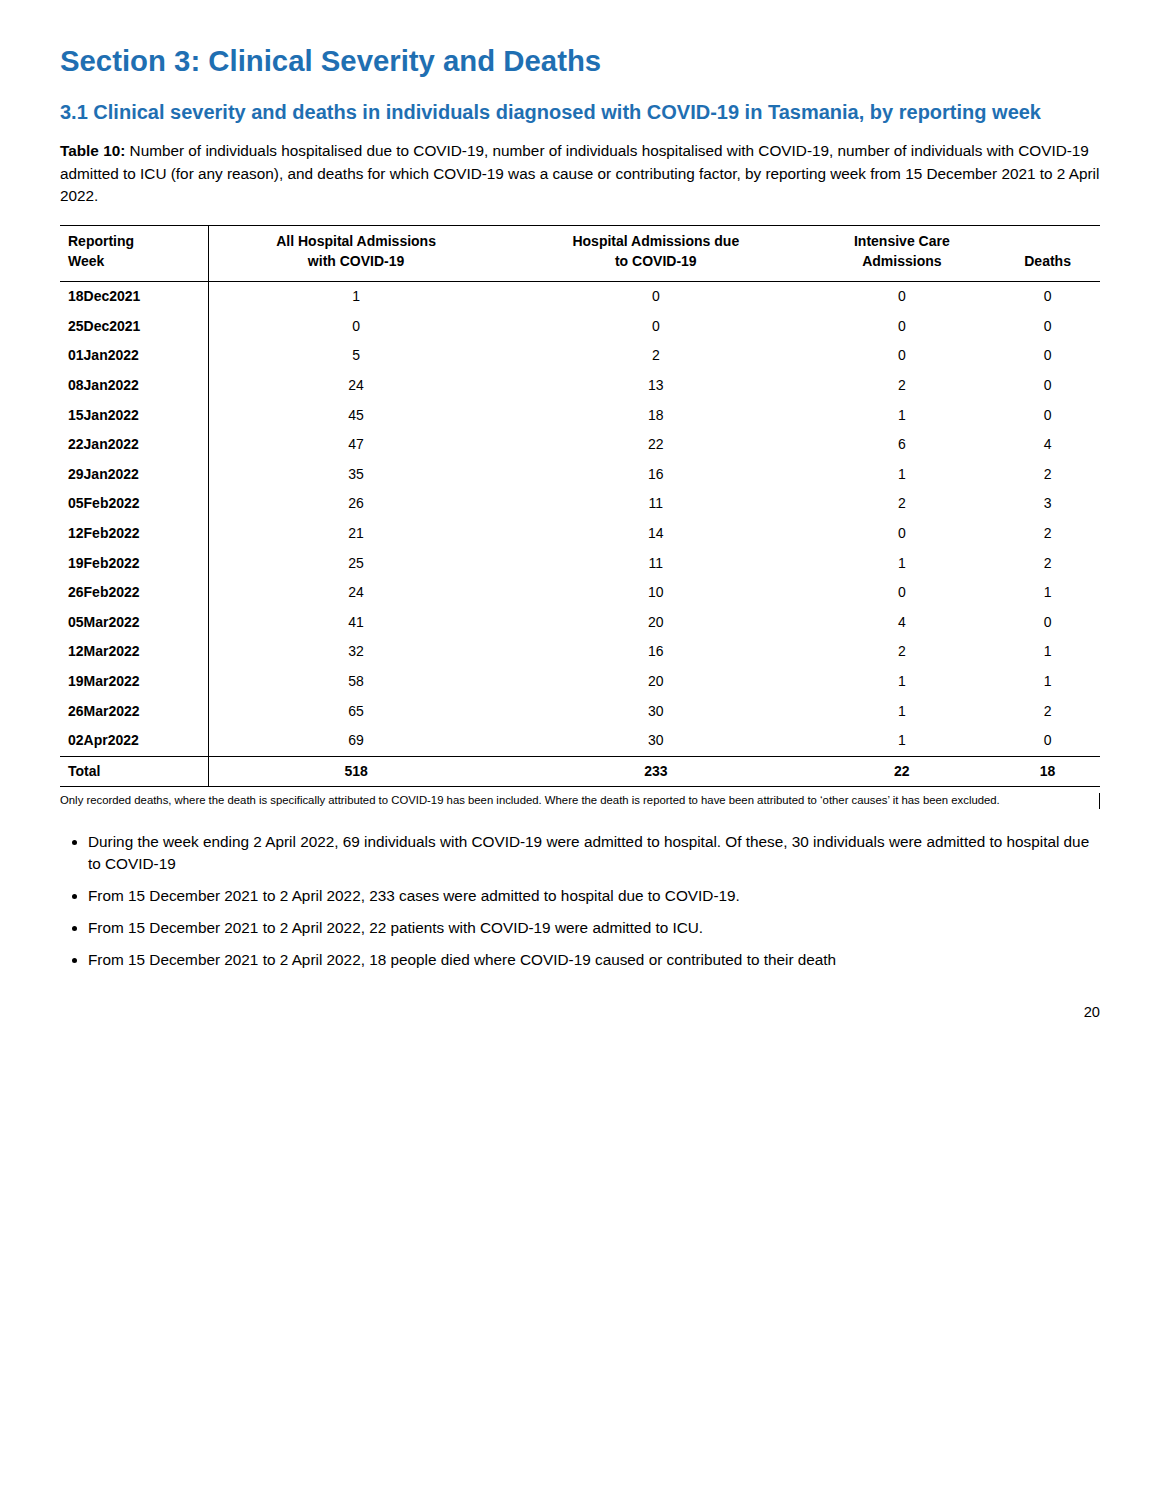Section 3: Clinical Severity and Deaths
3.1 Clinical severity and deaths in individuals diagnosed with COVID-19 in Tasmania, by reporting week
Table 10: Number of individuals hospitalised due to COVID-19, number of individuals hospitalised with COVID-19, number of individuals with COVID-19 admitted to ICU (for any reason), and deaths for which COVID-19 was a cause or contributing factor, by reporting week from 15 December 2021 to 2 April 2022.
| Reporting Week | All Hospital Admissions with COVID-19 | Hospital Admissions due to COVID-19 | Intensive Care Admissions | Deaths |
| --- | --- | --- | --- | --- |
| 18Dec2021 | 1 | 0 | 0 | 0 |
| 25Dec2021 | 0 | 0 | 0 | 0 |
| 01Jan2022 | 5 | 2 | 0 | 0 |
| 08Jan2022 | 24 | 13 | 2 | 0 |
| 15Jan2022 | 45 | 18 | 1 | 0 |
| 22Jan2022 | 47 | 22 | 6 | 4 |
| 29Jan2022 | 35 | 16 | 1 | 2 |
| 05Feb2022 | 26 | 11 | 2 | 3 |
| 12Feb2022 | 21 | 14 | 0 | 2 |
| 19Feb2022 | 25 | 11 | 1 | 2 |
| 26Feb2022 | 24 | 10 | 0 | 1 |
| 05Mar2022 | 41 | 20 | 4 | 0 |
| 12Mar2022 | 32 | 16 | 2 | 1 |
| 19Mar2022 | 58 | 20 | 1 | 1 |
| 26Mar2022 | 65 | 30 | 1 | 2 |
| 02Apr2022 | 69 | 30 | 1 | 0 |
| Total | 518 | 233 | 22 | 18 |
Only recorded deaths, where the death is specifically attributed to COVID-19 has been included. Where the death is reported to have been attributed to ‘other causes’ it has been excluded.
During the week ending 2 April 2022, 69 individuals with COVID-19 were admitted to hospital. Of these, 30 individuals were admitted to hospital due to COVID-19
From 15 December 2021 to 2 April 2022, 233 cases were admitted to hospital due to COVID-19.
From 15 December 2021 to 2 April 2022, 22 patients with COVID-19 were admitted to ICU.
From 15 December 2021 to 2 April 2022, 18 people died where COVID-19 caused or contributed to their death
20